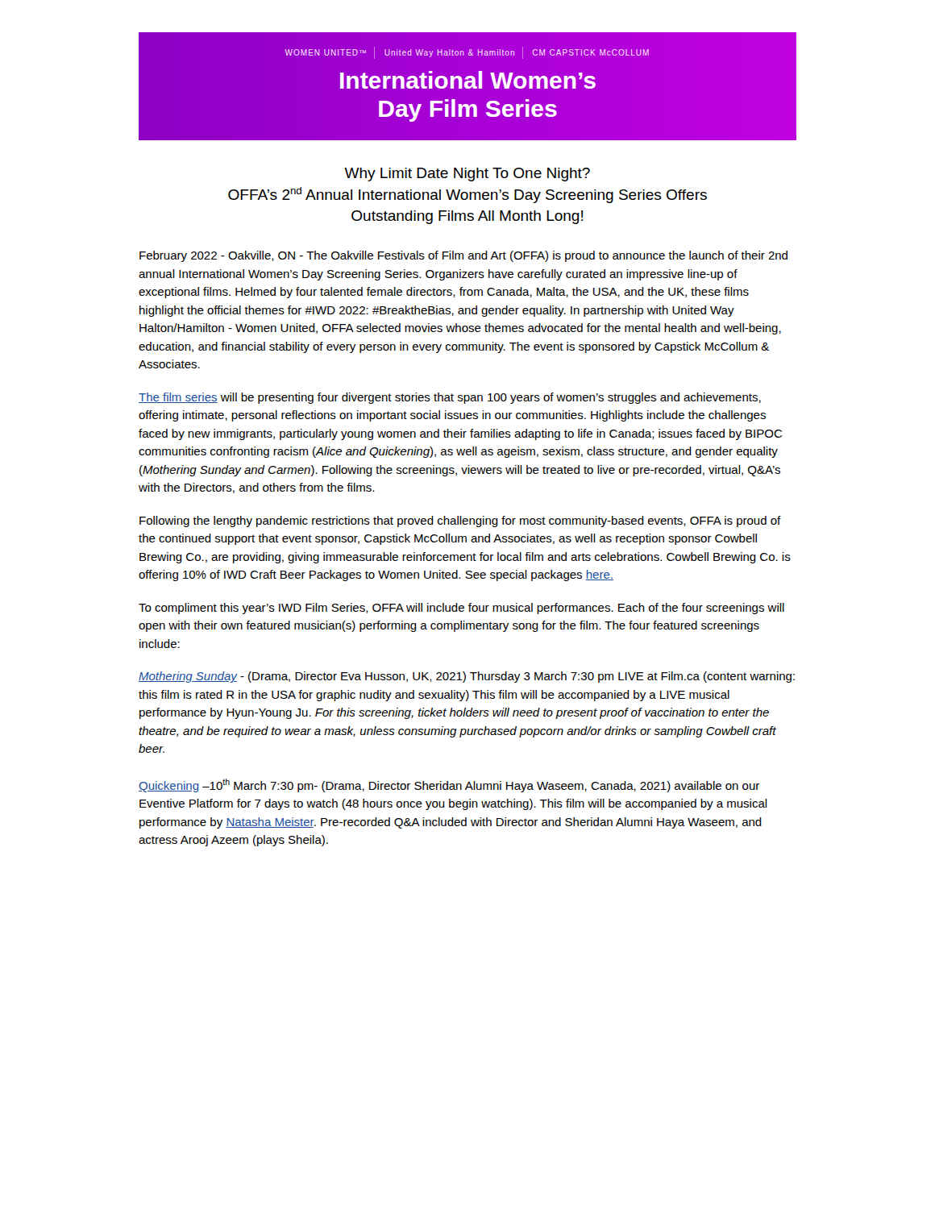WOMEN UNITED™ United Way Halton & Hamilton CM CAPSTICK McCOLLUM
International Women’s
Day Film Series
Why Limit Date Night To One Night?
OFFA’s 2nd Annual International Women’s Day Screening Series Offers
Outstanding Films All Month Long!
February 2022 - Oakville, ON - The Oakville Festivals of Film and Art (OFFA) is proud to announce the launch of their 2nd annual International Women’s Day Screening Series. Organizers have carefully curated an impressive line-up of exceptional films. Helmed by four talented female directors, from Canada, Malta, the USA, and the UK, these films highlight the official themes for #IWD 2022: #BreaktheBias, and gender equality. In partnership with United Way Halton/Hamilton - Women United, OFFA selected movies whose themes advocated for the mental health and well-being, education, and financial stability of every person in every community. The event is sponsored by Capstick McCollum & Associates.
The film series will be presenting four divergent stories that span 100 years of women’s struggles and achievements, offering intimate, personal reflections on important social issues in our communities. Highlights include the challenges faced by new immigrants, particularly young women and their families adapting to life in Canada; issues faced by BIPOC communities confronting racism (Alice and Quickening), as well as ageism, sexism, class structure, and gender equality (Mothering Sunday and Carmen). Following the screenings, viewers will be treated to live or pre-recorded, virtual, Q&A’s with the Directors, and others from the films.
Following the lengthy pandemic restrictions that proved challenging for most community-based events, OFFA is proud of the continued support that event sponsor, Capstick McCollum and Associates, as well as reception sponsor Cowbell Brewing Co., are providing, giving immeasurable reinforcement for local film and arts celebrations. Cowbell Brewing Co. is offering 10% of IWD Craft Beer Packages to Women United. See special packages here.
To compliment this year’s IWD Film Series, OFFA will include four musical performances. Each of the four screenings will open with their own featured musician(s) performing a complimentary song for the film. The four featured screenings include:
Mothering Sunday - (Drama, Director Eva Husson, UK, 2021) Thursday 3 March 7:30 pm LIVE at Film.ca (content warning: this film is rated R in the USA for graphic nudity and sexuality) This film will be accompanied by a LIVE musical performance by Hyun-Young Ju. For this screening, ticket holders will need to present proof of vaccination to enter the theatre, and be required to wear a mask, unless consuming purchased popcorn and/or drinks or sampling Cowbell craft beer.
Quickening –10th March 7:30 pm- (Drama, Director Sheridan Alumni Haya Waseem, Canada, 2021) available on our Eventive Platform for 7 days to watch (48 hours once you begin watching). This film will be accompanied by a musical performance by Natasha Meister. Pre-recorded Q&A included with Director and Sheridan Alumni Haya Waseem, and actress Arooj Azeem (plays Sheila).